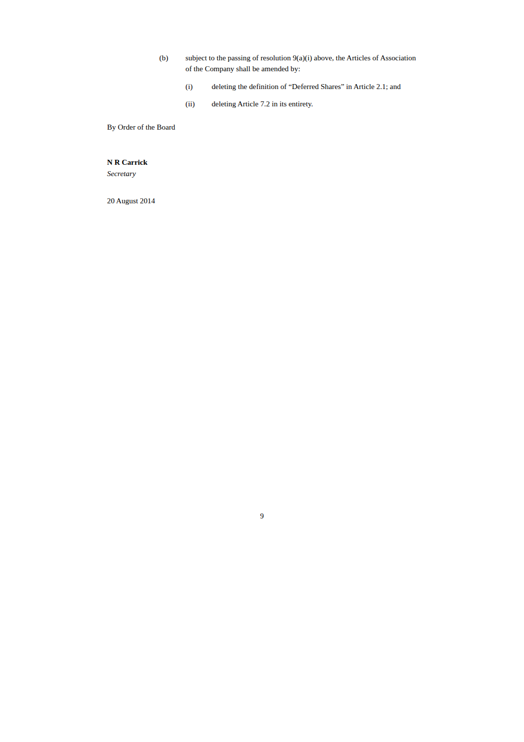(b)
subject to the passing of resolution 9(a)(i) above, the Articles of Association of the Company shall be amended by:
(i)
deleting the definition of “Deferred Shares” in Article 2.1; and
(ii)
deleting Article 7.2 in its entirety.
By Order of the Board
N R Carrick
Secretary
20 August 2014
9